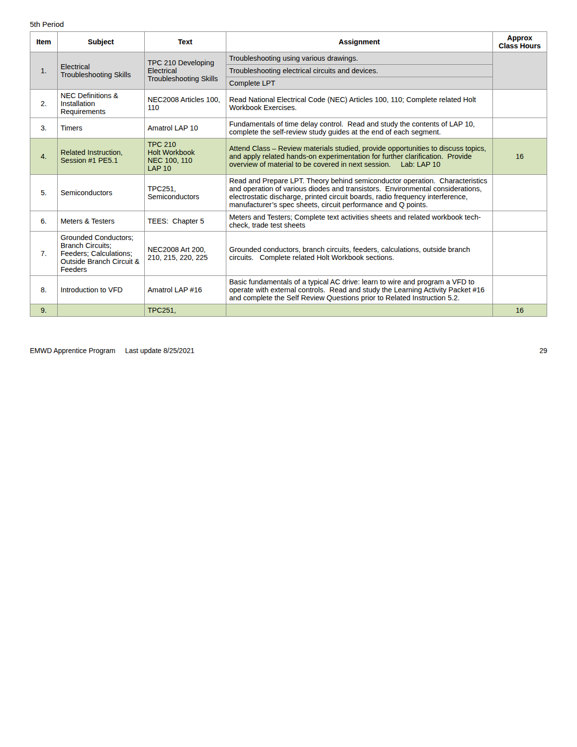5th Period
| Item | Subject | Text | Assignment | Approx Class Hours |
| --- | --- | --- | --- | --- |
| 1. | Electrical Troubleshooting Skills | TPC 210 Developing Electrical Troubleshooting Skills | Troubleshooting using various drawings. | |
| Troubleshooting electrical circuits and devices. |
| Complete LPT |
| 2. | NEC Definitions & Installation Requirements | NEC2008 Articles 100, 110 | Read National Electrical Code (NEC) Articles 100, 110; Complete related Holt Workbook Exercises. | |
| 3. | Timers | Amatrol LAP 10 | Fundamentals of time delay control. Read and study the contents of LAP 10, complete the self-review study guides at the end of each segment. | |
| 4. | Related Instruction, Session #1 PE5.1 | TPC 210 Holt Workbook NEC 100, 110 LAP 10 | Attend Class – Review materials studied, provide opportunities to discuss topics, and apply related hands-on experimentation for further clarification. Provide overview of material to be covered in next session. Lab: LAP 10 | 16 |
| 5. | Semiconductors | TPC251, Semiconductors | Read and Prepare LPT. Theory behind semiconductor operation. Characteristics and operation of various diodes and transistors. Environmental considerations, electrostatic discharge, printed circuit boards, radio frequency interference, manufacturer’s spec sheets, circuit performance and Q points. | |
| 6. | Meters & Testers | TEES: Chapter 5 | Meters and Testers; Complete text activities sheets and related workbook tech-check, trade test sheets | |
| 7. | Grounded Conductors; Branch Circuits; Feeders; Calculations; Outside Branch Circuit & Feeders | NEC2008 Art 200, 210, 215, 220, 225 | Grounded conductors, branch circuits, feeders, calculations, outside branch circuits. Complete related Holt Workbook sections. | |
| 8. | Introduction to VFD | Amatrol LAP #16 | Basic fundamentals of a typical AC drive: learn to wire and program a VFD to operate with external controls. Read and study the Learning Activity Packet #16 and complete the Self Review Questions prior to Related Instruction 5.2. | |
| 9. | | TPC251, | | 16 |
EMWD Apprentice Program Last update 8/25/2021
29